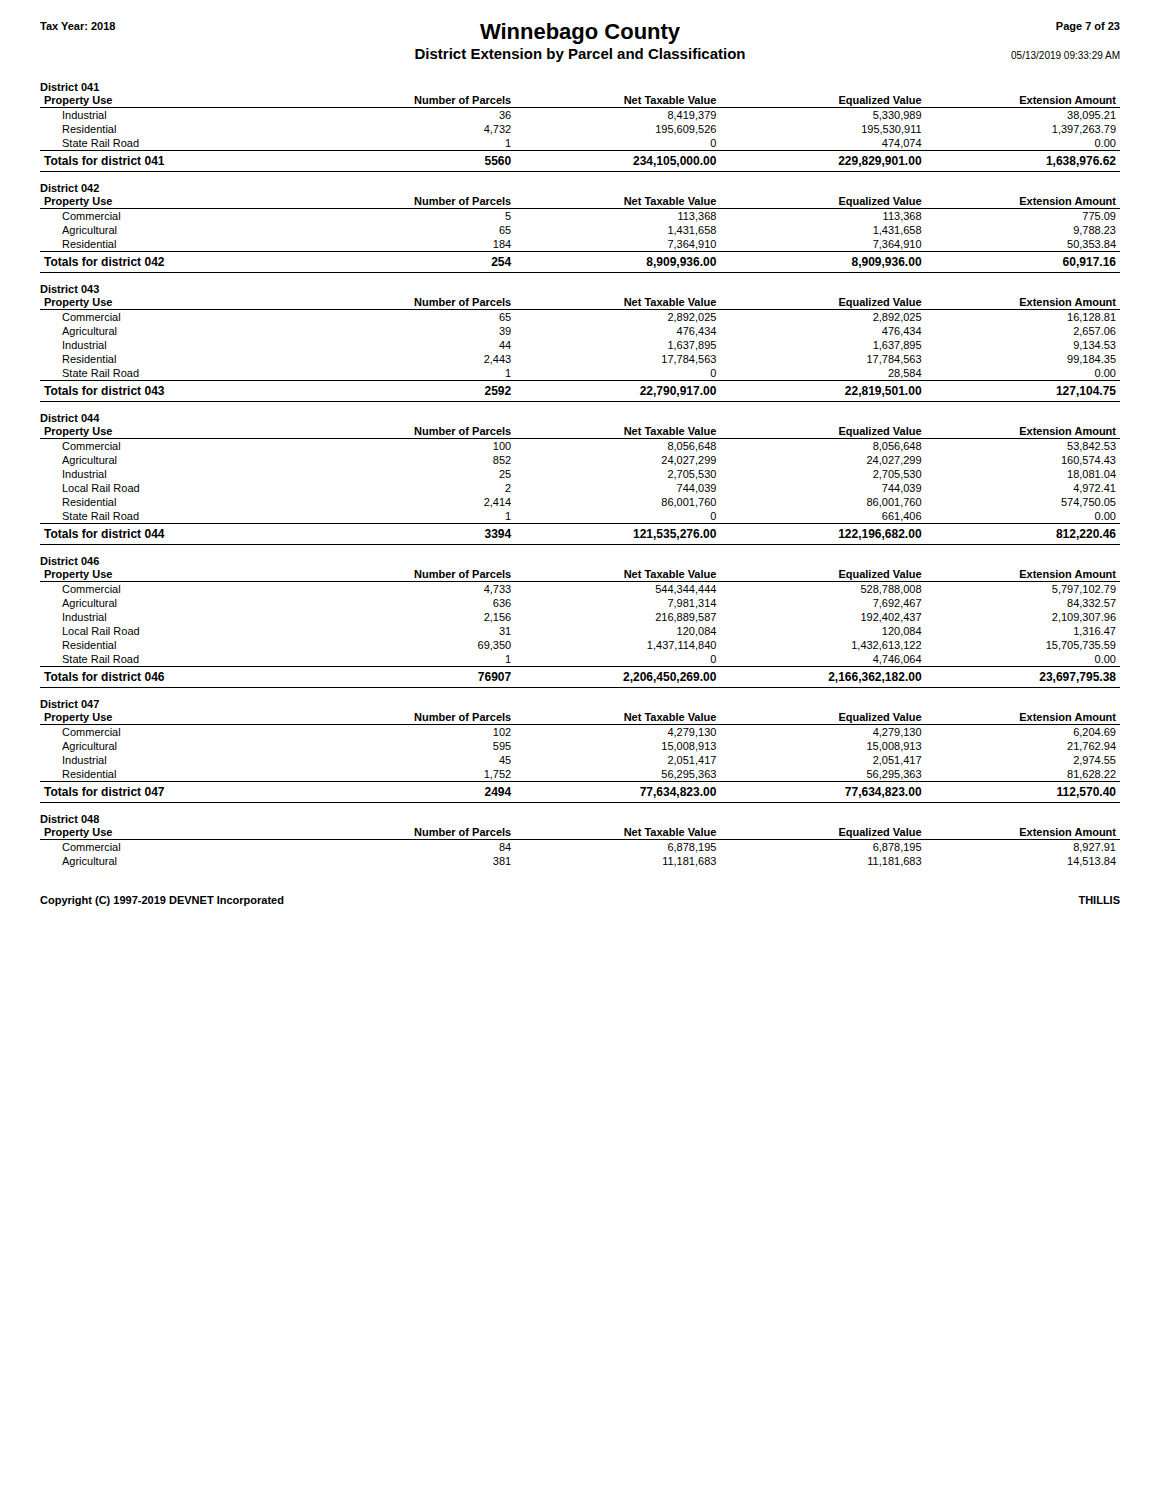Tax Year: 2018
Page 7 of 23
Winnebago County
District Extension by Parcel and Classification
05/13/2019 09:33:29 AM
District 041
| Property Use | Number of Parcels | Net Taxable Value | Equalized Value | Extension Amount |
| --- | --- | --- | --- | --- |
| Industrial | 36 | 8,419,379 | 5,330,989 | 38,095.21 |
| Residential | 4,732 | 195,609,526 | 195,530,911 | 1,397,263.79 |
| State Rail Road | 1 | 0 | 474,074 | 0.00 |
| Totals for district 041 | 5560 | 234,105,000.00 | 229,829,901.00 | 1,638,976.62 |
District 042
| Property Use | Number of Parcels | Net Taxable Value | Equalized Value | Extension Amount |
| --- | --- | --- | --- | --- |
| Commercial | 5 | 113,368 | 113,368 | 775.09 |
| Agricultural | 65 | 1,431,658 | 1,431,658 | 9,788.23 |
| Residential | 184 | 7,364,910 | 7,364,910 | 50,353.84 |
| Totals for district 042 | 254 | 8,909,936.00 | 8,909,936.00 | 60,917.16 |
District 043
| Property Use | Number of Parcels | Net Taxable Value | Equalized Value | Extension Amount |
| --- | --- | --- | --- | --- |
| Commercial | 65 | 2,892,025 | 2,892,025 | 16,128.81 |
| Agricultural | 39 | 476,434 | 476,434 | 2,657.06 |
| Industrial | 44 | 1,637,895 | 1,637,895 | 9,134.53 |
| Residential | 2,443 | 17,784,563 | 17,784,563 | 99,184.35 |
| State Rail Road | 1 | 0 | 28,584 | 0.00 |
| Totals for district 043 | 2592 | 22,790,917.00 | 22,819,501.00 | 127,104.75 |
District 044
| Property Use | Number of Parcels | Net Taxable Value | Equalized Value | Extension Amount |
| --- | --- | --- | --- | --- |
| Commercial | 100 | 8,056,648 | 8,056,648 | 53,842.53 |
| Agricultural | 852 | 24,027,299 | 24,027,299 | 160,574.43 |
| Industrial | 25 | 2,705,530 | 2,705,530 | 18,081.04 |
| Local Rail Road | 2 | 744,039 | 744,039 | 4,972.41 |
| Residential | 2,414 | 86,001,760 | 86,001,760 | 574,750.05 |
| State Rail Road | 1 | 0 | 661,406 | 0.00 |
| Totals for district 044 | 3394 | 121,535,276.00 | 122,196,682.00 | 812,220.46 |
District 046
| Property Use | Number of Parcels | Net Taxable Value | Equalized Value | Extension Amount |
| --- | --- | --- | --- | --- |
| Commercial | 4,733 | 544,344,444 | 528,788,008 | 5,797,102.79 |
| Agricultural | 636 | 7,981,314 | 7,692,467 | 84,332.57 |
| Industrial | 2,156 | 216,889,587 | 192,402,437 | 2,109,307.96 |
| Local Rail Road | 31 | 120,084 | 120,084 | 1,316.47 |
| Residential | 69,350 | 1,437,114,840 | 1,432,613,122 | 15,705,735.59 |
| State Rail Road | 1 | 0 | 4,746,064 | 0.00 |
| Totals for district 046 | 76907 | 2,206,450,269.00 | 2,166,362,182.00 | 23,697,795.38 |
District 047
| Property Use | Number of Parcels | Net Taxable Value | Equalized Value | Extension Amount |
| --- | --- | --- | --- | --- |
| Commercial | 102 | 4,279,130 | 4,279,130 | 6,204.69 |
| Agricultural | 595 | 15,008,913 | 15,008,913 | 21,762.94 |
| Industrial | 45 | 2,051,417 | 2,051,417 | 2,974.55 |
| Residential | 1,752 | 56,295,363 | 56,295,363 | 81,628.22 |
| Totals for district 047 | 2494 | 77,634,823.00 | 77,634,823.00 | 112,570.40 |
District 048
| Property Use | Number of Parcels | Net Taxable Value | Equalized Value | Extension Amount |
| --- | --- | --- | --- | --- |
| Commercial | 84 | 6,878,195 | 6,878,195 | 8,927.91 |
| Agricultural | 381 | 11,181,683 | 11,181,683 | 14,513.84 |
Copyright (C) 1997-2019 DEVNET Incorporated THILLIS